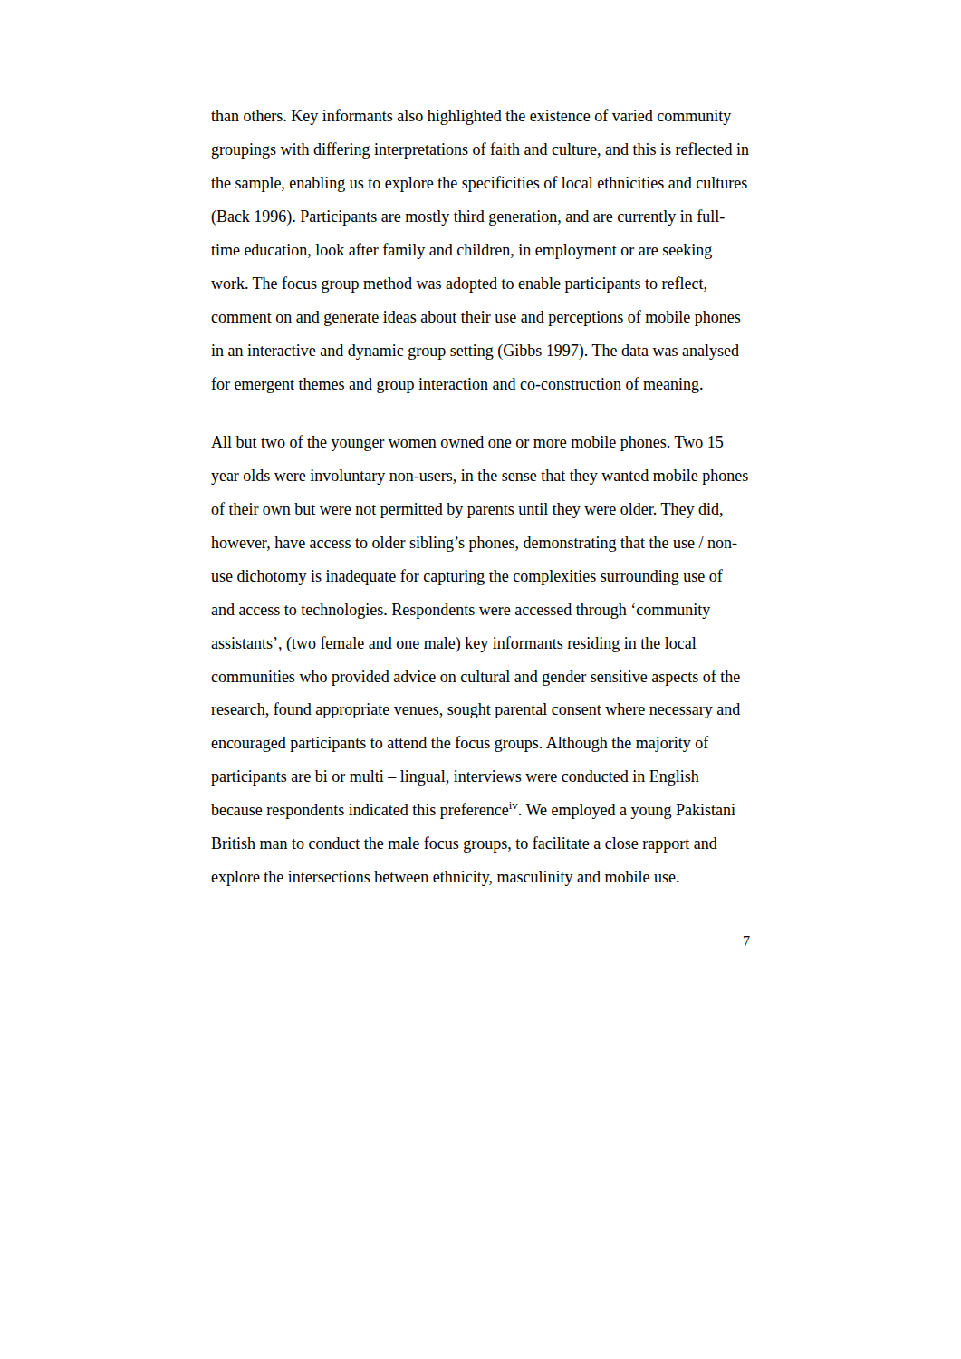than others. Key informants also highlighted the existence of varied community groupings with differing interpretations of faith and culture, and this is reflected in the sample, enabling us to explore the specificities of local ethnicities and cultures (Back 1996). Participants are mostly third generation, and are currently in full-time education, look after family and children, in employment or are seeking work. The focus group method was adopted to enable participants to reflect, comment on and generate ideas about their use and perceptions of mobile phones in an interactive and dynamic group setting (Gibbs 1997). The data was analysed for emergent themes and group interaction and co-construction of meaning.
All but two of the younger women owned one or more mobile phones. Two 15 year olds were involuntary non-users, in the sense that they wanted mobile phones of their own but were not permitted by parents until they were older. They did, however, have access to older sibling’s phones, demonstrating that the use / non-use dichotomy is inadequate for capturing the complexities surrounding use of and access to technologies. Respondents were accessed through ‘community assistants’, (two female and one male) key informants residing in the local communities who provided advice on cultural and gender sensitive aspects of the research, found appropriate venues, sought parental consent where necessary and encouraged participants to attend the focus groups. Although the majority of participants are bi or multi – lingual, interviews were conducted in English because respondents indicated this preferenceiv. We employed a young Pakistani British man to conduct the male focus groups, to facilitate a close rapport and explore the intersections between ethnicity, masculinity and mobile use.
7